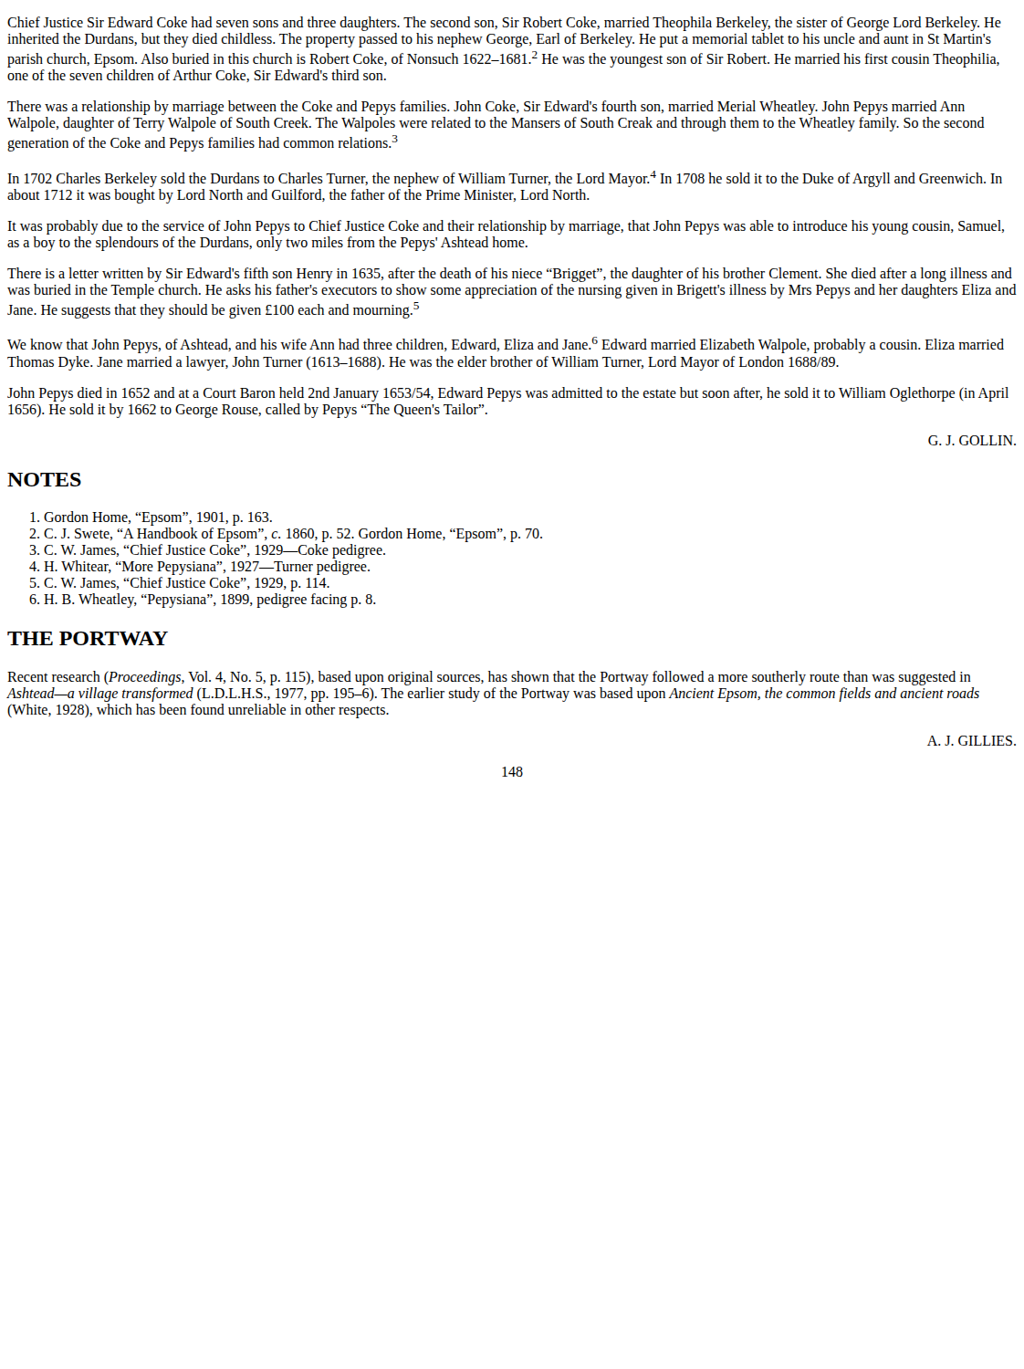Chief Justice Sir Edward Coke had seven sons and three daughters. The second son, Sir Robert Coke, married Theophila Berkeley, the sister of George Lord Berkeley. He inherited the Durdans, but they died childless. The property passed to his nephew George, Earl of Berkeley. He put a memorial tablet to his uncle and aunt in St Martin's parish church, Epsom. Also buried in this church is Robert Coke, of Nonsuch 1622–1681.2 He was the youngest son of Sir Robert. He married his first cousin Theophilia, one of the seven children of Arthur Coke, Sir Edward's third son.
There was a relationship by marriage between the Coke and Pepys families. John Coke, Sir Edward's fourth son, married Merial Wheatley. John Pepys married Ann Walpole, daughter of Terry Walpole of South Creek. The Walpoles were related to the Mansers of South Creak and through them to the Wheatley family. So the second generation of the Coke and Pepys families had common relations.3
In 1702 Charles Berkeley sold the Durdans to Charles Turner, the nephew of William Turner, the Lord Mayor.4 In 1708 he sold it to the Duke of Argyll and Greenwich. In about 1712 it was bought by Lord North and Guilford, the father of the Prime Minister, Lord North.
It was probably due to the service of John Pepys to Chief Justice Coke and their relationship by marriage, that John Pepys was able to introduce his young cousin, Samuel, as a boy to the splendours of the Durdans, only two miles from the Pepys' Ashtead home.
There is a letter written by Sir Edward's fifth son Henry in 1635, after the death of his niece “Brigget”, the daughter of his brother Clement. She died after a long illness and was buried in the Temple church. He asks his father's executors to show some appreciation of the nursing given in Brigett's illness by Mrs Pepys and her daughters Eliza and Jane. He suggests that they should be given £100 each and mourning.5
We know that John Pepys, of Ashtead, and his wife Ann had three children, Edward, Eliza and Jane.6 Edward married Elizabeth Walpole, probably a cousin. Eliza married Thomas Dyke. Jane married a lawyer, John Turner (1613–1688). He was the elder brother of William Turner, Lord Mayor of London 1688/89.
John Pepys died in 1652 and at a Court Baron held 2nd January 1653/54, Edward Pepys was admitted to the estate but soon after, he sold it to William Oglethorpe (in April 1656). He sold it by 1662 to George Rouse, called by Pepys “The Queen's Tailor”.
G. J. GOLLIN.
NOTES
Gordon Home, “Epsom”, 1901, p. 163.
C. J. Swete, “A Handbook of Epsom”, c. 1860, p. 52. Gordon Home, “Epsom”, p. 70.
C. W. James, “Chief Justice Coke”, 1929—Coke pedigree.
H. Whitear, “More Pepysiana”, 1927—Turner pedigree.
C. W. James, “Chief Justice Coke”, 1929, p. 114.
H. B. Wheatley, “Pepysiana”, 1899, pedigree facing p. 8.
THE PORTWAY
Recent research (Proceedings, Vol. 4, No. 5, p. 115), based upon original sources, has shown that the Portway followed a more southerly route than was suggested in Ashtead—a village transformed (L.D.L.H.S., 1977, pp. 195–6). The earlier study of the Portway was based upon Ancient Epsom, the common fields and ancient roads (White, 1928), which has been found unreliable in other respects.
A. J. GILLIES.
148